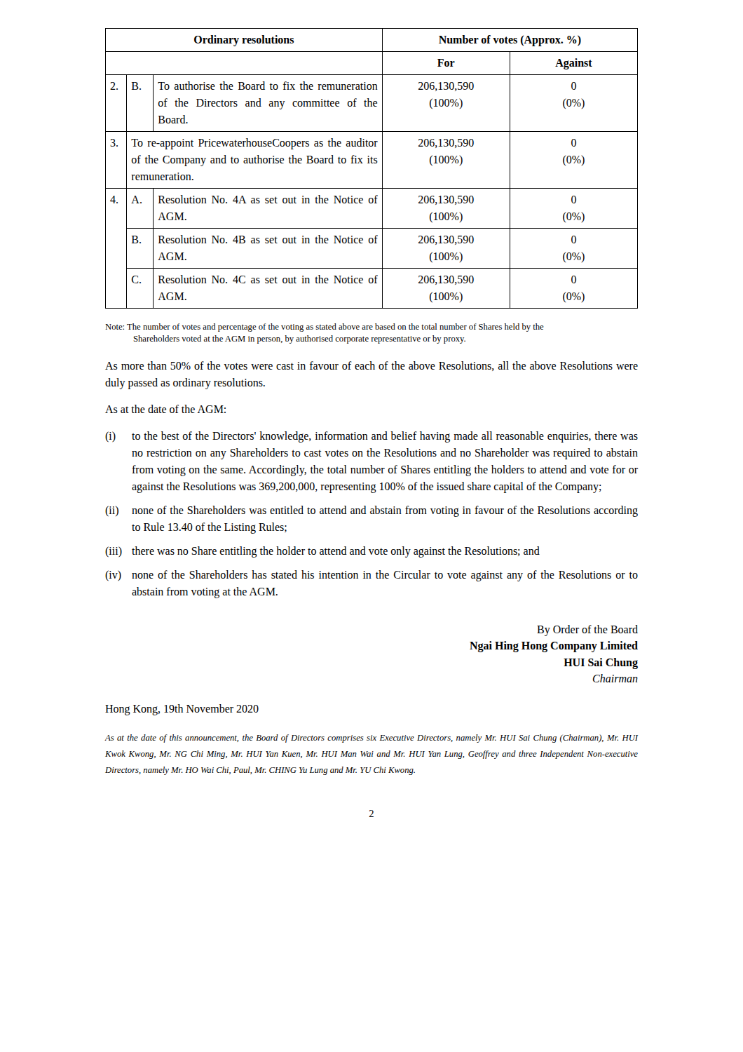| Ordinary resolutions | Number of votes (Approx. %) |
| --- | --- |
| | For | Against |
| 2. | B. | To authorise the Board to fix the remuneration of the Directors and any committee of the Board. | 206,130,590 (100%) | 0 (0%) |
| 3. | To re-appoint PricewaterhouseCoopers as the auditor of the Company and to authorise the Board to fix its remuneration. | 206,130,590 (100%) | 0 (0%) |
| 4. | A. | Resolution No. 4A as set out in the Notice of AGM. | 206,130,590 (100%) | 0 (0%) |
| B. | Resolution No. 4B as set out in the Notice of AGM. | 206,130,590 (100%) | 0 (0%) |
| C. | Resolution No. 4C as set out in the Notice of AGM. | 206,130,590 (100%) | 0 (0%) |
Note: The number of votes and percentage of the voting as stated above are based on the total number of Shares held by the Shareholders voted at the AGM in person, by authorised corporate representative or by proxy.
As more than 50% of the votes were cast in favour of each of the above Resolutions, all the above Resolutions were duly passed as ordinary resolutions.
As at the date of the AGM:
(i) to the best of the Directors' knowledge, information and belief having made all reasonable enquiries, there was no restriction on any Shareholders to cast votes on the Resolutions and no Shareholder was required to abstain from voting on the same. Accordingly, the total number of Shares entitling the holders to attend and vote for or against the Resolutions was 369,200,000, representing 100% of the issued share capital of the Company;
(ii) none of the Shareholders was entitled to attend and abstain from voting in favour of the Resolutions according to Rule 13.40 of the Listing Rules;
(iii) there was no Share entitling the holder to attend and vote only against the Resolutions; and
(iv) none of the Shareholders has stated his intention in the Circular to vote against any of the Resolutions or to abstain from voting at the AGM.
By Order of the Board
Ngai Hing Hong Company Limited
HUI Sai Chung
Chairman
Hong Kong, 19th November 2020
As at the date of this announcement, the Board of Directors comprises six Executive Directors, namely Mr. HUI Sai Chung (Chairman), Mr. HUI Kwok Kwong, Mr. NG Chi Ming, Mr. HUI Yan Kuen, Mr. HUI Man Wai and Mr. HUI Yan Lung, Geoffrey and three Independent Non-executive Directors, namely Mr. HO Wai Chi, Paul, Mr. CHING Yu Lung and Mr. YU Chi Kwong.
2